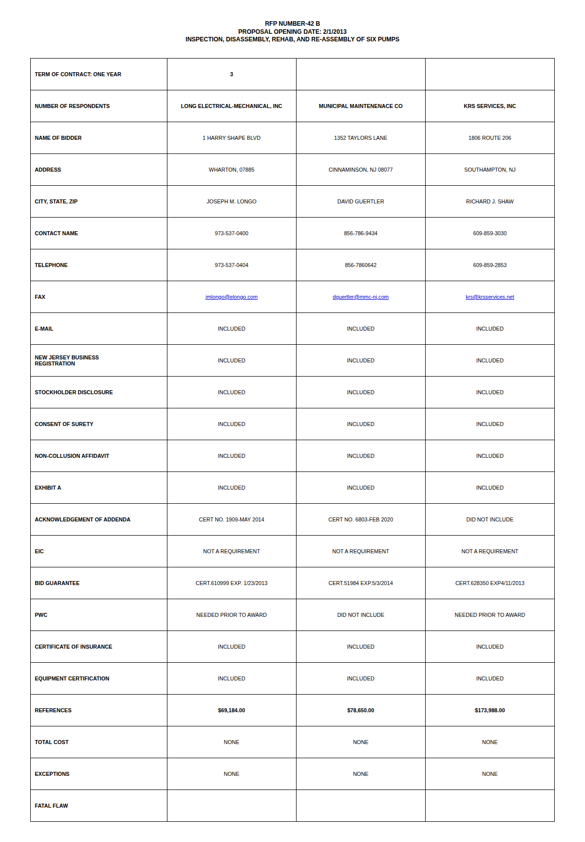RFP NUMBER-42 B
PROPOSAL OPENING DATE: 2/1/2013
INSPECTION, DISASSEMBLY, REHAB, AND RE-ASSEMBLY OF SIX PUMPS
| TERM OF CONTRACT: ONE YEAR | 3 | | |
| NUMBER OF RESPONDENTS | LONG ELECTRICAL-MECHANICAL, INC | MUNICIPAL MAINTENENACE CO | KRS SERVICES, INC |
| NAME OF BIDDER | 1 HARRY SHAPE BLVD | 1352 TAYLORS LANE | 1806 ROUTE 206 |
| ADDRESS | WHARTON, 07885 | CINNAMINSON, NJ 08077 | SOUTHAMPTON, NJ |
| CITY, STATE, ZIP | JOSEPH M. LONGO | DAVID GUERTLER | RICHARD J. SHAW |
| CONTACT NAME | 973-537-0400 | 856-786-9434 | 609-859-3030 |
| TELEPHONE | 973-537-0404 | 856-7860642 | 609-859-2853 |
| FAX | jmlongo@elongo.com | dguertler@mmc-nj.com | krs@krsservices.net |
| E-MAIL | INCLUDED | INCLUDED | INCLUDED |
| NEW JERSEY BUSINESS REGISTRATION | INCLUDED | INCLUDED | INCLUDED |
| STOCKHOLDER DISCLOSURE | INCLUDED | INCLUDED | INCLUDED |
| CONSENT OF SURETY | INCLUDED | INCLUDED | INCLUDED |
| NON-COLLUSION AFFIDAVIT | INCLUDED | INCLUDED | INCLUDED |
| EXHIBIT A | INCLUDED | INCLUDED | INCLUDED |
| ACKNOWLEDGEMENT OF ADDENDA | CERT NO. 1909-MAY 2014 | CERT NO. 6803-FEB 2020 | DID NOT INCLUDE |
| EIC | NOT A REQUIREMENT | NOT A REQUIREMENT | NOT A REQUIREMENT |
| BID GUARANTEE | CERT.610999 EXP. 1/23/2013 | CERT.51984 EXP.5/3/2014 | CERT.628350 EXP4/11/2013 |
| PWC | NEEDED PRIOR TO AWARD | DID NOT INCLUDE | NEEDED PRIOR TO AWARD |
| CERTIFICATE OF INSURANCE | INCLUDED | INCLUDED | INCLUDED |
| EQUIPMENT CERTIFICATION | INCLUDED | INCLUDED | INCLUDED |
| REFERENCES | $69,184.00 | $78,650.00 | $173,988.00 |
| TOTAL COST | NONE | NONE | NONE |
| EXCEPTIONS | NONE | NONE | NONE |
| FATAL FLAW | | | |